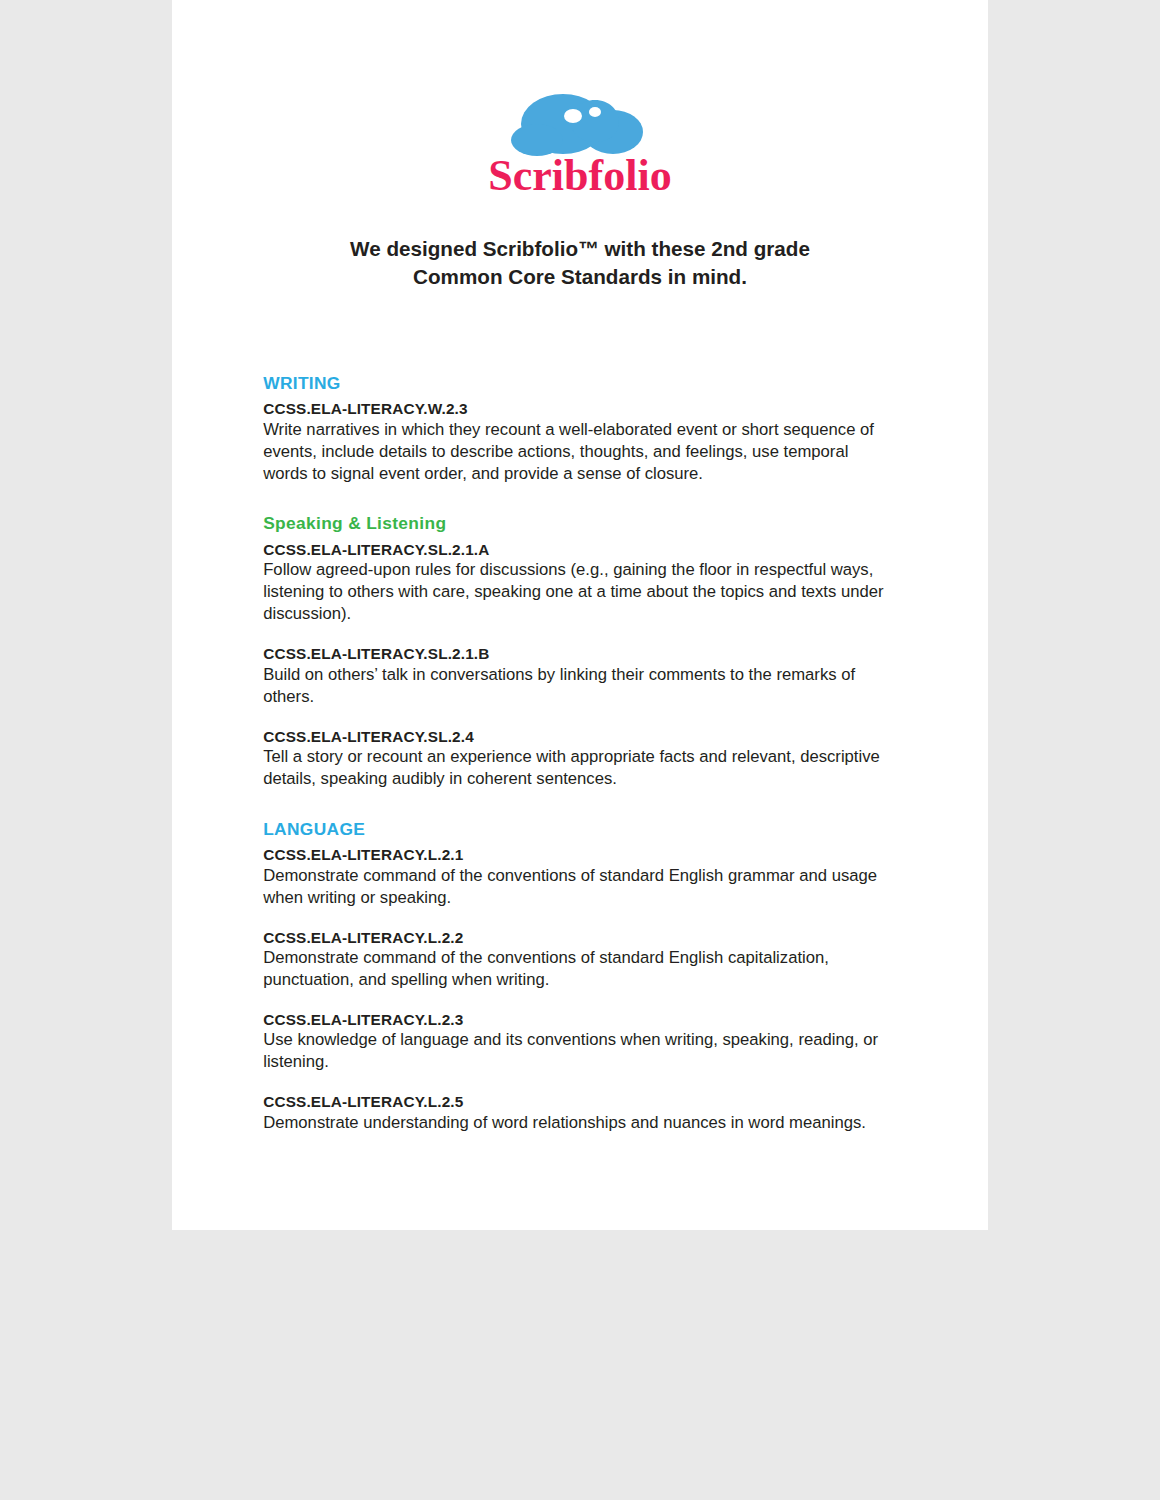Scribfolio
We designed Scribfolio™ with these 2nd grade
Common Core Standards in mind.
Writing
CCSS.ELA-LITERACY.W.2.3
Write narratives in which they recount a well-elaborated event or short sequence of events, include details to describe actions, thoughts, and feelings, use temporal words to signal event order, and provide a sense of closure.
Speaking & Listening
CCSS.ELA-LITERACY.SL.2.1.A
Follow agreed-upon rules for discussions (e.g., gaining the floor in respectful ways, listening to others with care, speaking one at a time about the topics and texts under discussion).
CCSS.ELA-LITERACY.SL.2.1.B
Build on others’ talk in conversations by linking their comments to the remarks of others.
CCSS.ELA-LITERACY.SL.2.4
Tell a story or recount an experience with appropriate facts and relevant, descriptive details, speaking audibly in coherent sentences.
Language
CCSS.ELA-LITERACY.L.2.1
Demonstrate command of the conventions of standard English grammar and usage when writing or speaking.
CCSS.ELA-LITERACY.L.2.2
Demonstrate command of the conventions of standard English capitalization, punctuation, and spelling when writing.
CCSS.ELA-LITERACY.L.2.3
Use knowledge of language and its conventions when writing, speaking, reading, or listening.
CCSS.ELA-LITERACY.L.2.5
Demonstrate understanding of word relationships and nuances in word meanings.